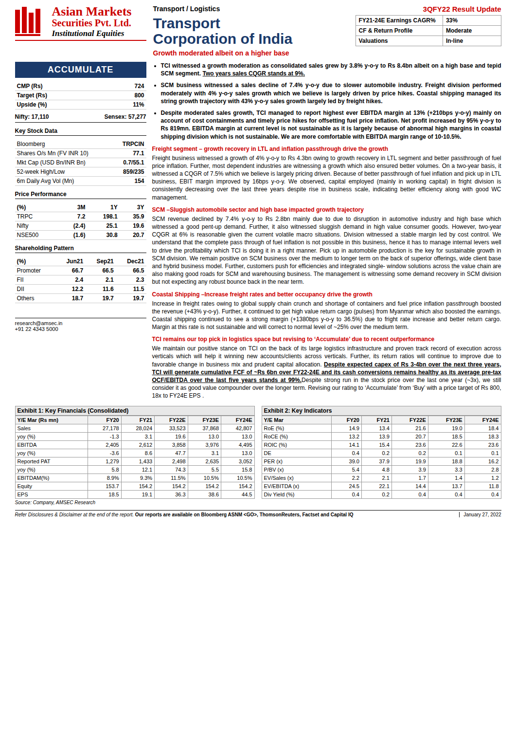Asian Markets
Securities Pvt. Ltd.
Institutional Equities
Transport / Logistics
Transport
Corporation of India
Growth moderated albeit on a higher base
3QFY22 Result Update
| FY21-24E Earnings CAGR% | 33% |
| CF & Return Profile | Moderate |
| Valuations | In-line |
ACCUMULATE
| CMP (Rs) | 724 |
| Target (Rs) | 800 |
| Upside (%) | 11% |
Nifty: 17,110 Sensex: 57,277
Key Stock Data
| Bloomberg | TRPCIN |
| Shares O/s Mn (FV INR 10) | 77.1 |
| Mkt Cap (USD Bn/INR Bn) | 0.7/55.1 |
| 52-week High/Low | 859/235 |
| 6m Daily Avg Vol (Mn) | 154 |
Price Performance
| (%) | 3M | 1Y | 3Y |
| TRPC | 7.2 | 198.1 | 35.9 |
| Nifty | (2.4) | 25.1 | 19.6 |
| NSE500 | (1.6) | 30.8 | 20.7 |
Shareholding Pattern
| (%) | Jun21 | Sep21 | Dec21 |
| Promoter | 66.7 | 66.5 | 66.5 |
| FII | 2.4 | 2.1 | 2.3 |
| DII | 12.2 | 11.6 | 11.5 |
| Others | 18.7 | 19.7 | 19.7 |
research@amsec.in
+91 22 4343 5000
TCI witnessed a growth moderation as consolidated sales grew by 3.8% y-o-y to Rs 8.4bn albeit on a high base and tepid SCM segment. Two years sales CQGR stands at 9%.
SCM business witnessed a sales decline of 7.4% y-o-y due to slower automobile industry. Freight division performed moderately with 4% y-o-y sales growth which we believe is largely driven by price hikes. Coastal shipping managed its string growth trajectory with 43% y-o-y sales growth largely led by freight hikes.
Despite moderated sales growth, TCI managed to report highest ever EBITDA margin at 13% (+210bps y-o-y) mainly on account of cost containments and timely price hikes for offsetting fuel price inflation. Net profit increased by 95% y-o-y to Rs 819mn. EBITDA margin at current level is not sustainable as it is largely because of abnormal high margins in coastal shipping division which is not sustainable. We are more comfortable with EBITDA margin range of 10-10.5%.
Freight segment – growth recovery in LTL and inflation passthrough drive the growth
Freight business witnessed a growth of 4% y-o-y to Rs 4.3bn owing to growth recovery in LTL segment and better passthrough of fuel price inflation. Further, most dependent industries are witnessing a growth which also ensured better volumes. On a two-year basis, it witnessed a CQGR of 7.5% which we believe is largely pricing driven. Because of better passthrough of fuel inflation and pick up in LTL business, EBIT margin improved by 16bps y-o-y. We observed, capital employed (mainly in working capital) in fright division is consistently decreasing over the last three years despite rise in business scale, indicating better efficiency along with good WC management.
SCM –Sluggish automobile sector and high base impacted growth trajectory
SCM revenue declined by 7.4% y-o-y to Rs 2.8bn mainly due to due to disruption in automotive industry and high base which witnessed a good pent-up demand. Further, it also witnessed sluggish demand in high value consumer goods. However, two-year CQGR at 6% is reasonable given the current volatile macro situations. Division witnessed a stable margin led by cost control. We understand that the complete pass through of fuel inflation is not possible in this business, hence it has to manage internal levers well to drive the profitability which TCI is doing it in a right manner. Pick up in automobile production is the key for sustainable growth in SCM division. We remain positive on SCM business over the medium to longer term on the back of superior offerings, wide client base and hybrid business model. Further, customers push for efficiencies and integrated single- window solutions across the value chain are also making good roads for SCM and warehousing business. The management is witnessing some demand recovery in SCM division but not expecting any robust bounce back in the near term.
Coastal Shipping –Increase freight rates and better occupancy drive the growth
Increase in freight rates owing to global supply chain crunch and shortage of containers and fuel price inflation passthrough boosted the revenue (+43% y-o-y). Further, it continued to get high value return cargo (pulses) from Myanmar which also boosted the earnings. Coastal shipping continued to see a strong margin (+1380bps y-o-y to 36.5%) due to fright rate increase and better return cargo. Margin at this rate is not sustainable and will correct to normal level of ~25% over the medium term.
TCI remains our top pick in logistics space but revising to ‘Accumulate’ due to recent outperformance
We maintain our positive stance on TCI on the back of its large logistics infrastructure and proven track record of execution across verticals which will help it winning new accounts/clients across verticals. Further, its return ratios will continue to improve due to favorable change in business mix and prudent capital allocation. Despite expected capex of Rs 3-4bn over the next three years, TCI will generate cumulative FCF of ~Rs 6bn over FY22-24E and its cash conversions remains healthy as its average pre-tax OCF/EBITDA over the last five years stands at 99%. Despite strong run in the stock price over the last one year (~3x), we still consider it as good value compounder over the longer term. Revising our rating to ‘Accumulate’ from ‘Buy’ with a price target of Rs 800, 18x to FY24E EPS .
Exhibit 1: Key Financials (Consolidated)
| Y/E Mar (Rs mn) | FY20 | FY21 | FY22E | FY23E | FY24E |
| --- | --- | --- | --- | --- | --- |
| Sales | 27,178 | 28,024 | 33,523 | 37,868 | 42,807 |
| yoy (%) | -1.3 | 3.1 | 19.6 | 13.0 | 13.0 |
| EBITDA | 2,405 | 2,612 | 3,858 | 3,976 | 4,495 |
| yoy (%) | -3.6 | 8.6 | 47.7 | 3.1 | 13.0 |
| Reported PAT | 1,279 | 1,433 | 2,498 | 2,635 | 3,052 |
| yoy (%) | 5.8 | 12.1 | 74.3 | 5.5 | 15.8 |
| EBITDAM(%) | 8.9% | 9.3% | 11.5% | 10.5% | 10.5% |
| Equity | 153.7 | 154.2 | 154.2 | 154.2 | 154.2 |
| EPS | 18.5 | 19.1 | 36.3 | 38.6 | 44.5 |
Source: Company, AMSEC Research
Exhibit 2: Key Indicators
| Y/E Mar | FY20 | FY21 | FY22E | FY23E | FY24E |
| --- | --- | --- | --- | --- | --- |
| RoE (%) | 14.9 | 13.4 | 21.6 | 19.0 | 18.4 |
| RoCE (%) | 13.2 | 13.9 | 20.7 | 18.5 | 18.3 |
| ROIC (%) | 14.1 | 15.4 | 23.6 | 22.6 | 23.6 |
| DE | 0.4 | 0.2 | 0.2 | 0.1 | 0.1 |
| PER (x) | 39.0 | 37.9 | 19.9 | 18.8 | 16.2 |
| P/BV (x) | 5.4 | 4.8 | 3.9 | 3.3 | 2.8 |
| EV/Sales (x) | 2.2 | 2.1 | 1.7 | 1.4 | 1.2 |
| EV/EBITDA (x) | 24.5 | 22.1 | 14.4 | 13.7 | 11.8 |
| Div Yield (%) | 0.4 | 0.2 | 0.4 | 0.4 | 0.4 |
Refer Disclosures & Disclaimer at the end of the report. Our reports are available on Bloomberg ASNM <GO>, ThomsonReuters, Factset and Capital IQ
January 27, 2022